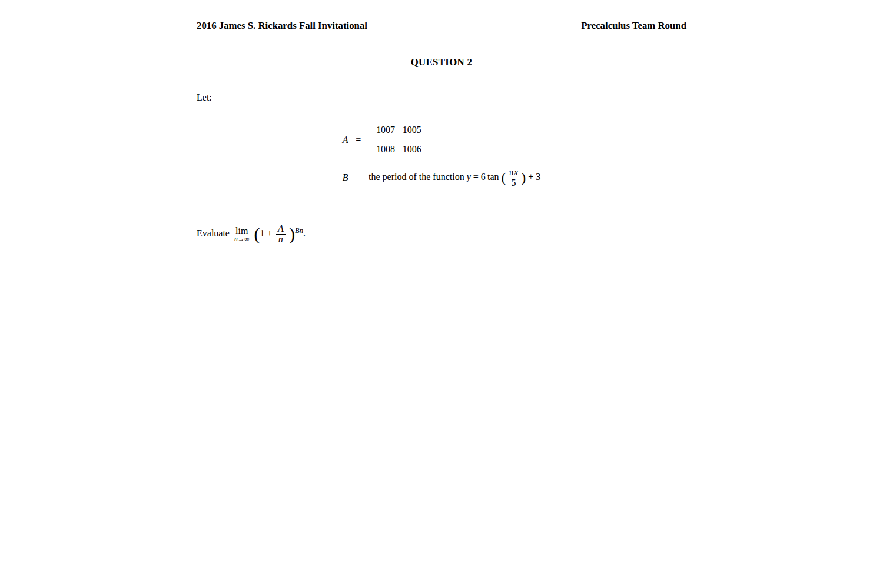2016 James S. Rickards Fall Invitational Precalculus Team Round
QUESTION 2
Let:
| A | = | / 1007 / 1005 / / 1008 / 1006 / |
| B | = | the period of the function y = 6 tan ( π x 5 ) + 3 |
Evaluate lim n→∞ (1 + An )Bn.